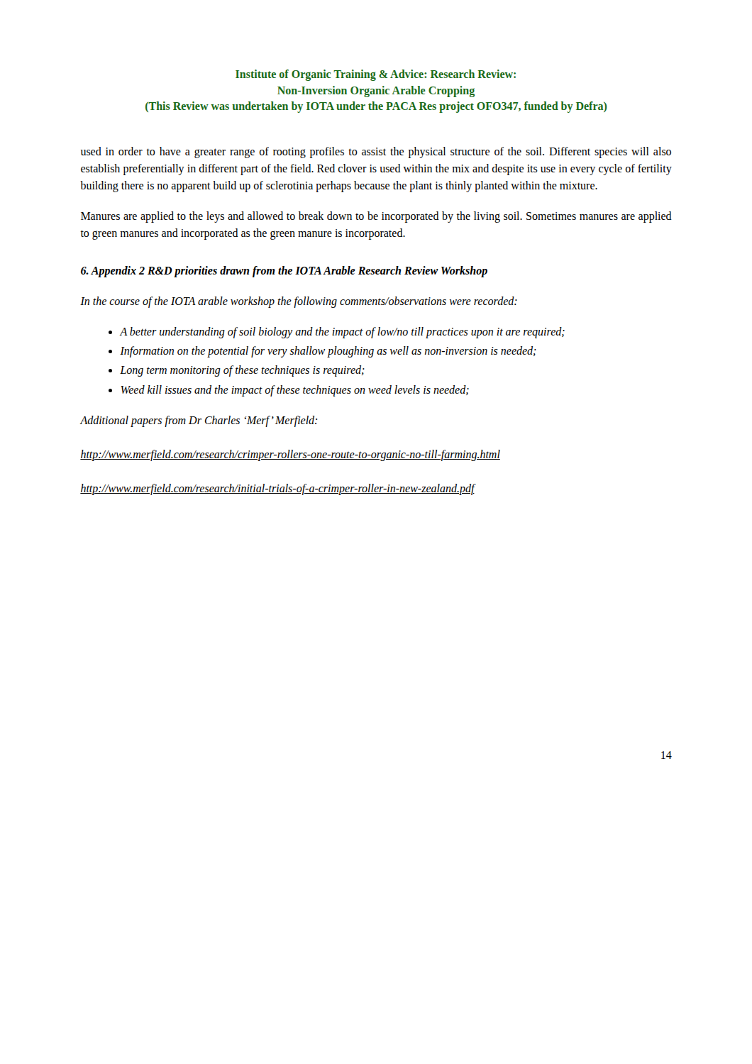Institute of Organic Training & Advice: Research Review: Non-Inversion Organic Arable Cropping (This Review was undertaken by IOTA under the PACA Res project OFO347, funded by Defra)
used in order to have a greater range of rooting profiles to assist the physical structure of the soil. Different species will also establish preferentially in different part of the field. Red clover is used within the mix and despite its use in every cycle of fertility building there is no apparent build up of sclerotinia perhaps because the plant is thinly planted within the mixture.
Manures are applied to the leys and allowed to break down to be incorporated by the living soil. Sometimes manures are applied to green manures and incorporated as the green manure is incorporated.
6. Appendix 2 R&D priorities drawn from the IOTA Arable Research Review Workshop
In the course of the IOTA arable workshop the following comments/observations were recorded:
A better understanding of soil biology and the impact of low/no till practices upon it are required;
Information on the potential for very shallow ploughing as well as non-inversion is needed;
Long term monitoring of these techniques is required;
Weed kill issues and the impact of these techniques on weed levels is needed;
Additional papers from Dr Charles ‘Merf’ Merfield:
http://www.merfield.com/research/crimper-rollers-one-route-to-organic-no-till-farming.html
http://www.merfield.com/research/initial-trials-of-a-crimper-roller-in-new-zealand.pdf
14